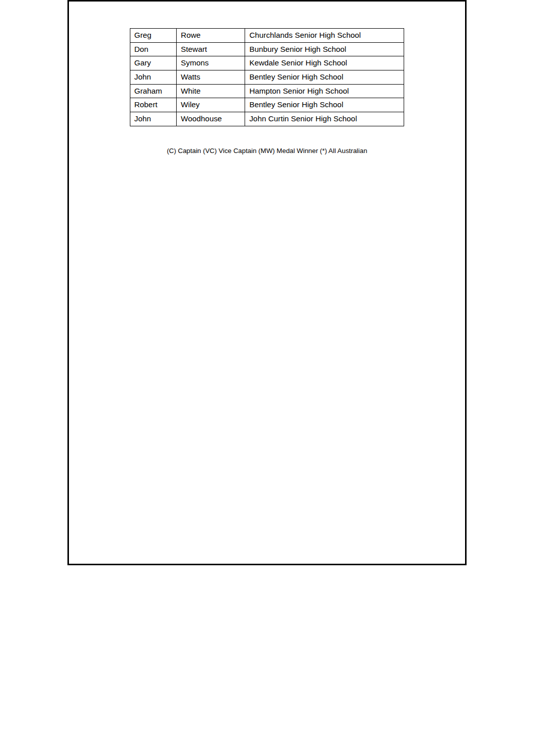| Greg | Rowe | Churchlands Senior High School |
| Don | Stewart | Bunbury Senior High School |
| Gary | Symons | Kewdale Senior High School |
| John | Watts | Bentley Senior High School |
| Graham | White | Hampton Senior High School |
| Robert | Wiley | Bentley Senior High School |
| John | Woodhouse | John Curtin Senior High School |
(C) Captain (VC) Vice Captain (MW) Medal Winner (*) All Australian